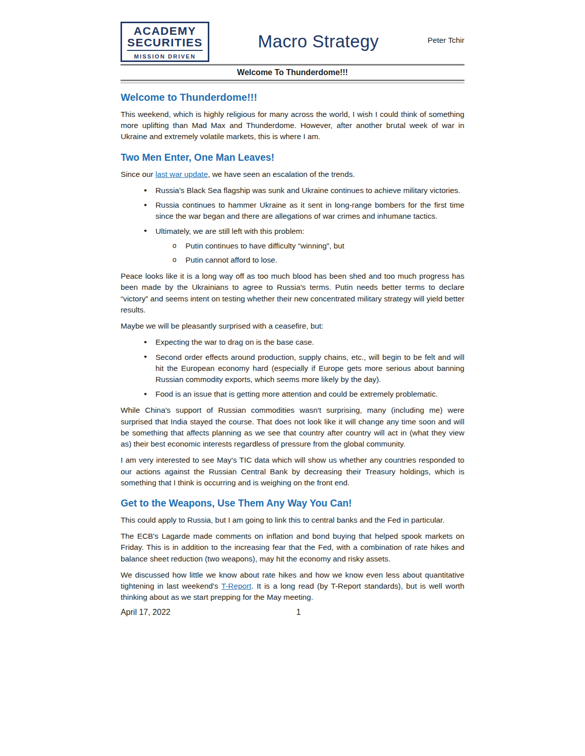ACADEMY SECURITIES
MISSION DRIVEN
Macro Strategy
Peter Tchir
Welcome To Thunderdome!!!
Welcome to Thunderdome!!!
This weekend, which is highly religious for many across the world, I wish I could think of something more uplifting than Mad Max and Thunderdome. However, after another brutal week of war in Ukraine and extremely volatile markets, this is where I am.
Two Men Enter, One Man Leaves!
Since our last war update, we have seen an escalation of the trends.
Russia's Black Sea flagship was sunk and Ukraine continues to achieve military victories.
Russia continues to hammer Ukraine as it sent in long-range bombers for the first time since the war began and there are allegations of war crimes and inhumane tactics.
Ultimately, we are still left with this problem:
Putin continues to have difficulty “winning”, but
Putin cannot afford to lose.
Peace looks like it is a long way off as too much blood has been shed and too much progress has been made by the Ukrainians to agree to Russia's terms. Putin needs better terms to declare “victory” and seems intent on testing whether their new concentrated military strategy will yield better results.
Maybe we will be pleasantly surprised with a ceasefire, but:
Expecting the war to drag on is the base case.
Second order effects around production, supply chains, etc., will begin to be felt and will hit the European economy hard (especially if Europe gets more serious about banning Russian commodity exports, which seems more likely by the day).
Food is an issue that is getting more attention and could be extremely problematic.
While China's support of Russian commodities wasn't surprising, many (including me) were surprised that India stayed the course. That does not look like it will change any time soon and will be something that affects planning as we see that country after country will act in (what they view as) their best economic interests regardless of pressure from the global community.
I am very interested to see May's TIC data which will show us whether any countries responded to our actions against the Russian Central Bank by decreasing their Treasury holdings, which is something that I think is occurring and is weighing on the front end.
Get to the Weapons, Use Them Any Way You Can!
This could apply to Russia, but I am going to link this to central banks and the Fed in particular.
The ECB's Lagarde made comments on inflation and bond buying that helped spook markets on Friday. This is in addition to the increasing fear that the Fed, with a combination of rate hikes and balance sheet reduction (two weapons), may hit the economy and risky assets.
We discussed how little we know about rate hikes and how we know even less about quantitative tightening in last weekend's T-Report. It is a long read (by T-Report standards), but is well worth thinking about as we start prepping for the May meeting.
April 17, 2022 1